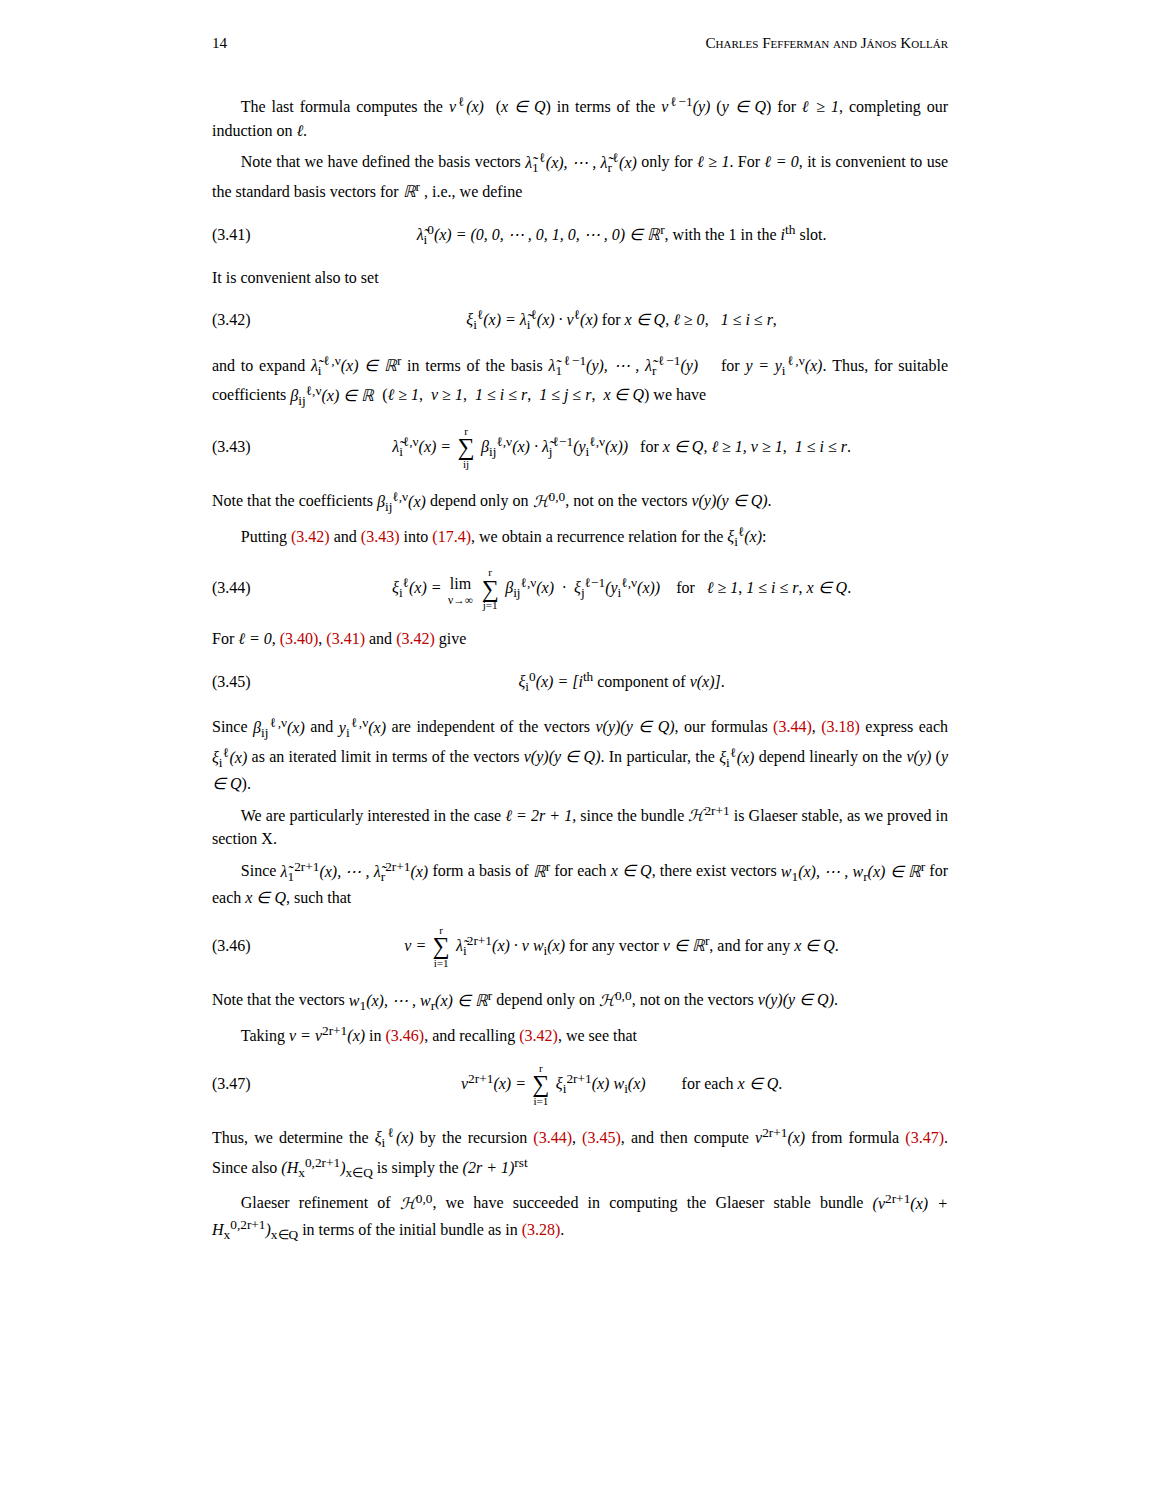14 Charles Fefferman and János Kollár
The last formula computes the vℓ(x) (x ∈ Q) in terms of the vℓ−1(y) (y ∈ Q) for ℓ ≥ 1, completing our induction on ℓ.
Note that we have defined the basis vectors λ̃1ℓ(x), ⋯ , λ̃rℓ(x) only for ℓ ≥ 1. For ℓ = 0, it is convenient to use the standard basis vectors for ℝr , i.e., we define
(3.41) λ̃i0(x) = (0, 0, ⋯ , 0, 1, 0, ⋯ , 0) ∈ ℝr, with the 1 in the ith slot.
It is convenient also to set
(3.42) ξiℓ(x) = λ̃iℓ(x) · vℓ(x) for x ∈ Q, ℓ ≥ 0, 1 ≤ i ≤ r,
and to expand λ̃iℓ,ν(x) ∈ ℝr in terms of the basis λ̃1ℓ−1(y), ⋯ , λ̃rℓ−1(y) for y = yiℓ,ν(x). Thus, for suitable coefficients βijℓ,ν(x) ∈ ℝ (ℓ ≥ 1, ν ≥ 1, 1 ≤ i ≤ r, 1 ≤ j ≤ r, x ∈ Q) we have
(3.43) λ̃iℓ,ν(x) = r∑ij βijℓ,ν(x) · λ̃jℓ−1(yiℓ,ν(x)) for x ∈ Q, ℓ ≥ 1, ν ≥ 1, 1 ≤ i ≤ r.
Note that the coefficients βijℓ,ν(x) depend only on ℋ0,0, not on the vectors v(y)(y ∈ Q).
Putting (3.42) and (3.43) into (17.4), we obtain a recurrence relation for the ξiℓ(x):
(3.44) ξiℓ(x) = lim ν→∞ r∑j=1 βijℓ,ν(x) · ξjℓ−1(yiℓ,ν(x)) for ℓ ≥ 1, 1 ≤ i ≤ r, x ∈ Q.
For ℓ = 0, (3.40), (3.41) and (3.42) give
(3.45) ξi0(x) = [ith component of v(x)].
Since βijℓ,ν(x) and yiℓ,ν(x) are independent of the vectors v(y)(y ∈ Q), our formulas (3.44), (3.18) express each ξiℓ(x) as an iterated limit in terms of the vectors v(y)(y ∈ Q). In particular, the ξiℓ(x) depend linearly on the v(y) (y ∈ Q).
We are particularly interested in the case ℓ = 2r + 1, since the bundle ℋ2r+1 is Glaeser stable, as we proved in section X.
Since λ̃12r+1(x), ⋯ , λ̃r2r+1(x) form a basis of ℝr for each x ∈ Q, there exist vectors w1(x), ⋯ , wr(x) ∈ ℝr for each x ∈ Q, such that
(3.46) v = r∑i=1 λ̃i2r+1(x) · v wi(x) for any vector v ∈ ℝr, and for any x ∈ Q.
Note that the vectors w1(x), ⋯ , wr(x) ∈ ℝr depend only on ℋ0,0, not on the vectors v(y)(y ∈ Q).
Taking v = v2r+1(x) in (3.46), and recalling (3.42), we see that
(3.47) v2r+1(x) = r∑i=1 ξi2r+1(x) wi(x) for each x ∈ Q.
Thus, we determine the ξiℓ(x) by the recursion (3.44), (3.45), and then compute v2r+1(x) from formula (3.47). Since also (Hx0,2r+1)x∈Q is simply the (2r + 1)rst
Glaeser refinement of ℋ0,0, we have succeeded in computing the Glaeser stable bundle (v2r+1(x) + Hx0,2r+1)x∈Q in terms of the initial bundle as in (3.28).